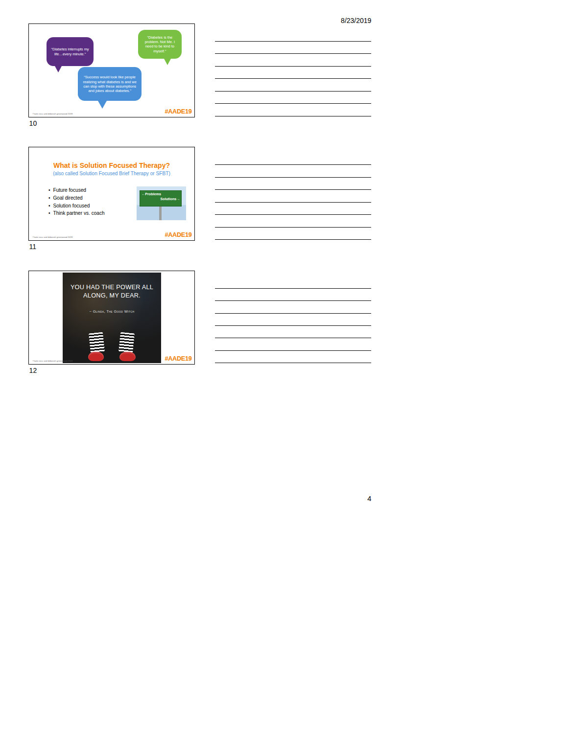8/23/2019
“Diabetes interrupts my life…every minute.”
“Diabetes is the problem. Not Me. I need to be kind to myself.”
“Success would look like people realizing what diabetes is and we can stop with these assumptions and jokes about diabetes.”
©tami ross and deborah greenwood 2019
#AADE19
10
What is Solution Focused Therapy?
(also called Solution Focused Brief Therapy or SFBT)
Future focused
Goal directed
Solution focused
Think partner vs. coach
←Problems
Solutions→
©tami ross and deborah greenwood 2019
#AADE19
11
YOU HAD THE POWER ALL
ALONG, MY DEAR.
~ Glinda, The Good Witch
©tami ross and deborah greenwood 2019
#AADE19
12
4